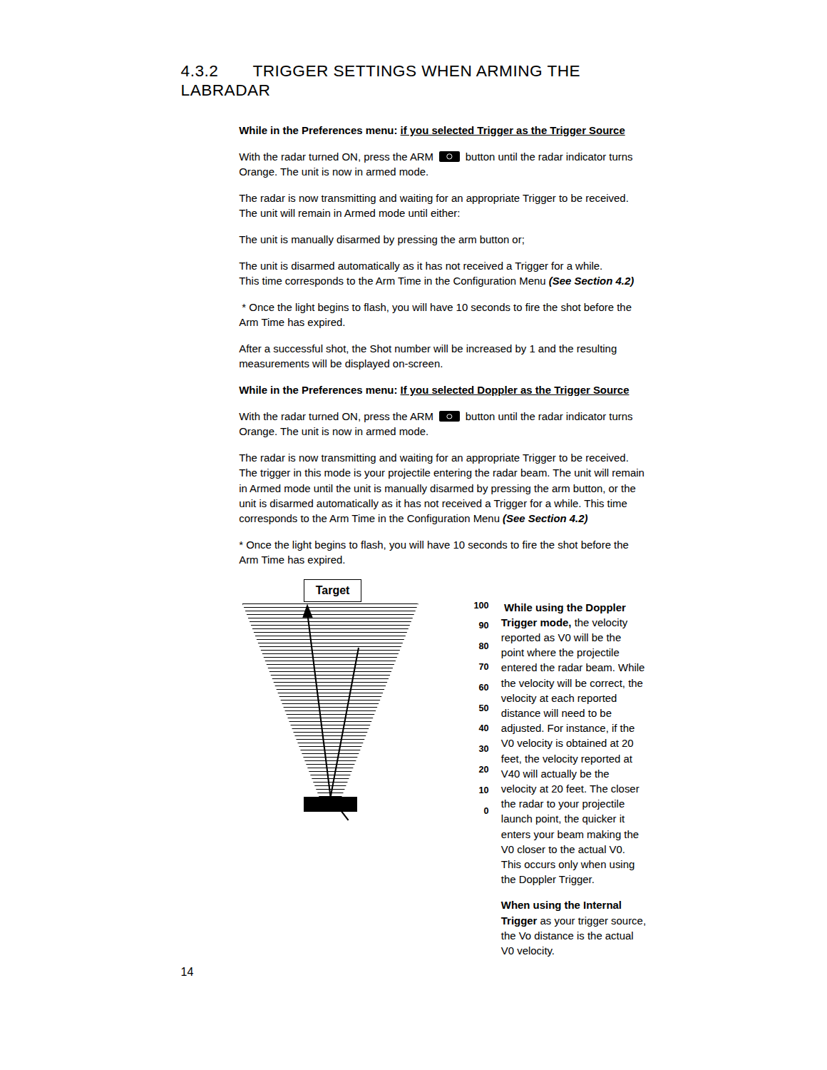4.3.2 TRIGGER SETTINGS WHEN ARMING THE LABRADAR
While in the Preferences menu: if you selected Trigger as the Trigger Source
With the radar turned ON, press the ARM button until the radar indicator turns Orange. The unit is now in armed mode.
The radar is now transmitting and waiting for an appropriate Trigger to be received.
The unit will remain in Armed mode until either:
The unit is manually disarmed by pressing the arm button or;
The unit is disarmed automatically as it has not received a Trigger for a while.
This time corresponds to the Arm Time in the Configuration Menu (See Section 4.2)
* Once the light begins to flash, you will have 10 seconds to fire the shot before the Arm Time has expired.
After a successful shot, the Shot number will be increased by 1 and the resulting measurements will be displayed on-screen.
While in the Preferences menu: If you selected Doppler as the Trigger Source
With the radar turned ON, press the ARM button until the radar indicator turns Orange. The unit is now in armed mode.
The radar is now transmitting and waiting for an appropriate Trigger to be received.
The trigger in this mode is your projectile entering the radar beam. The unit will remain in Armed mode until the unit is manually disarmed by pressing the arm button, or the unit is disarmed automatically as it has not received a Trigger for a while. This time corresponds to the Arm Time in the Configuration Menu (See Section 4.2)
* Once the light begins to flash, you will have 10 seconds to fire the shot before the Arm Time has expired.
Target
100 90 80 70 60 50 40 30 20 10 0
While using the Doppler Trigger mode, the velocity reported as V0 will be the point where the projectile entered the radar beam. While the velocity will be correct, the velocity at each reported distance will need to be adjusted. For instance, if the V0 velocity is obtained at 20 feet, the velocity reported at V40 will actually be the velocity at 20 feet. The closer the radar to your projectile launch point, the quicker it enters your beam making the V0 closer to the actual V0. This occurs only when using the Doppler Trigger.
When using the Internal Trigger as your trigger source, the Vo distance is the actual V0 velocity.
14